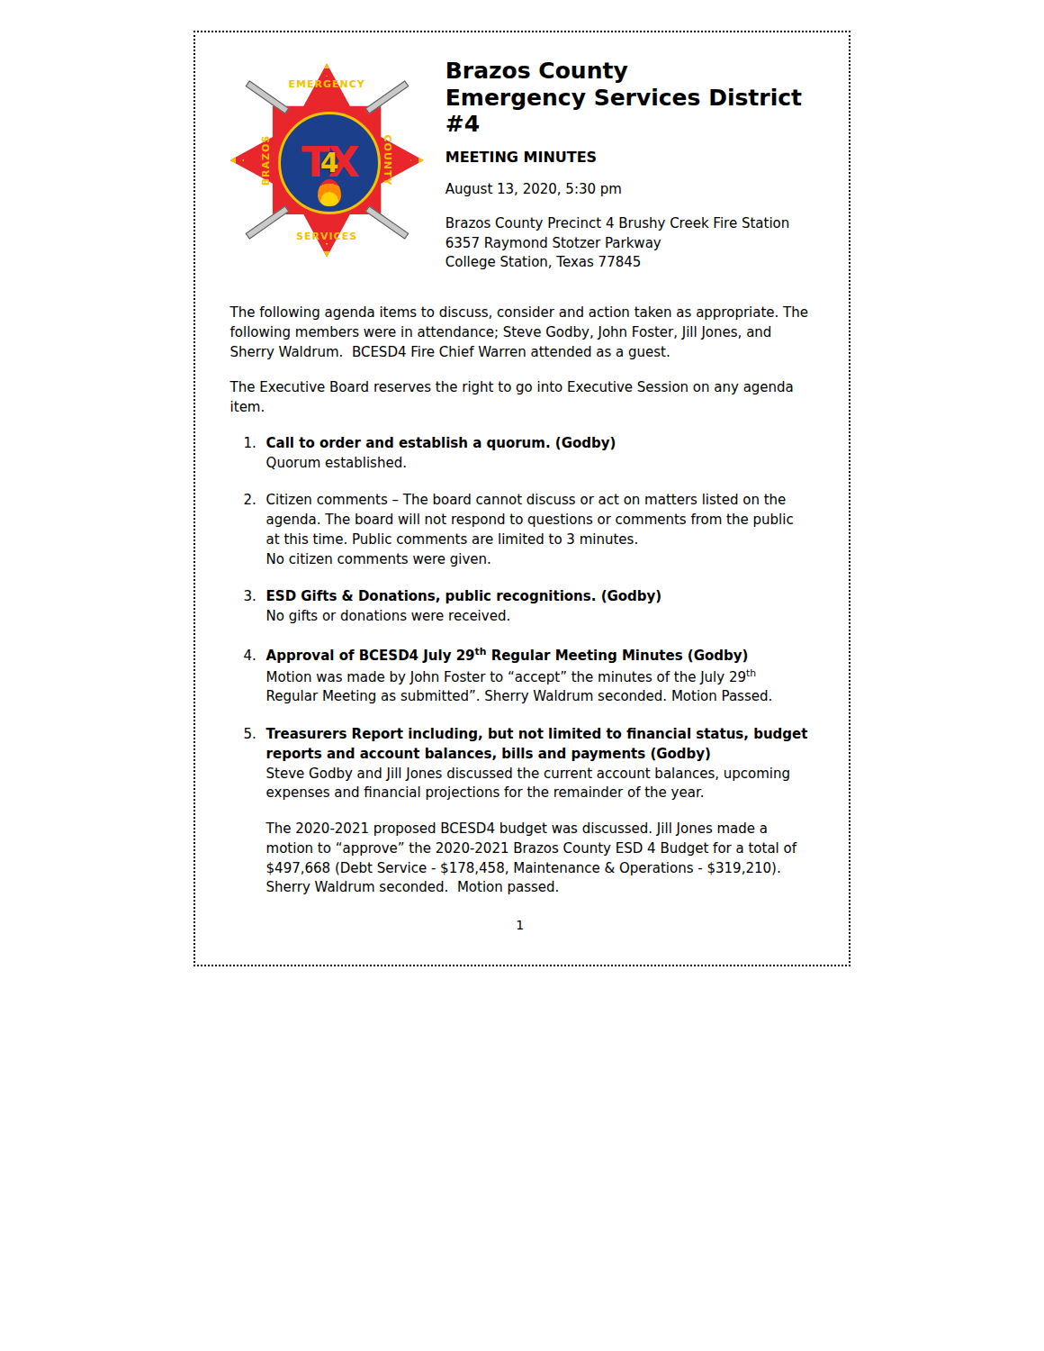Emergency Services Brazos County
TX 4
Brazos County
Emergency Services District #4
MEETING MINUTES
August 13, 2020, 5:30 pm
Brazos County Precinct 4 Brushy Creek Fire Station
6357 Raymond Stotzer Parkway
College Station, Texas 77845
The following agenda items to discuss, consider and action taken as appropriate. The following members were in attendance; Steve Godby, John Foster, Jill Jones, and Sherry Waldrum. BCESD4 Fire Chief Warren attended as a guest.
The Executive Board reserves the right to go into Executive Session on any agenda item.
Call to order and establish a quorum. (Godby)
Quorum established.
Citizen comments – The board cannot discuss or act on matters listed on the agenda. The board will not respond to questions or comments from the public at this time. Public comments are limited to 3 minutes.
No citizen comments were given.
ESD Gifts & Donations, public recognitions. (Godby)
No gifts or donations were received.
Approval of BCESD4 July 29th Regular Meeting Minutes (Godby)
Motion was made by John Foster to “accept” the minutes of the July 29th Regular Meeting as submitted”. Sherry Waldrum seconded. Motion Passed.
Treasurers Report including, but not limited to financial status, budget reports and account balances, bills and payments (Godby)
Steve Godby and Jill Jones discussed the current account balances, upcoming expenses and financial projections for the remainder of the year.
The 2020-2021 proposed BCESD4 budget was discussed. Jill Jones made a motion to “approve” the 2020-2021 Brazos County ESD 4 Budget for a total of $497,668 (Debt Service - $178,458, Maintenance & Operations - $319,210). Sherry Waldrum seconded. Motion passed.
1